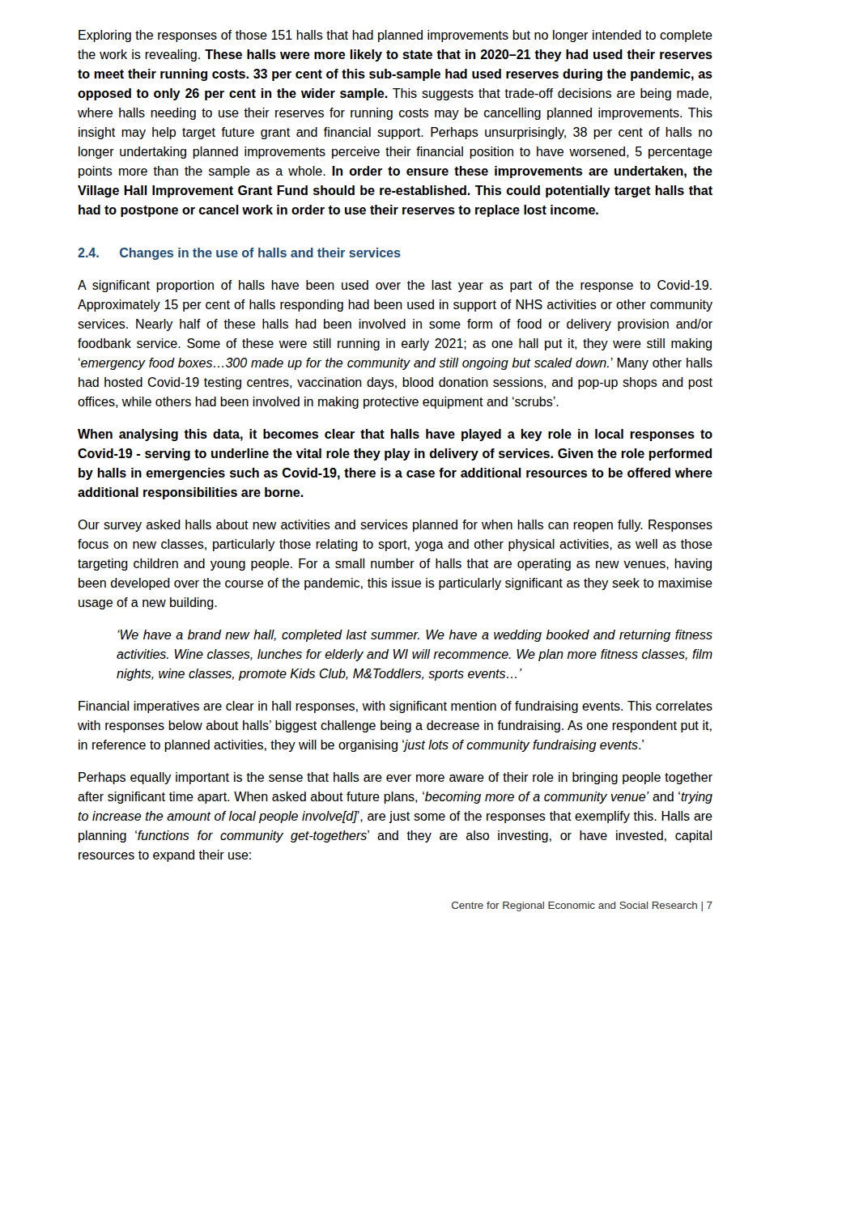Exploring the responses of those 151 halls that had planned improvements but no longer intended to complete the work is revealing. These halls were more likely to state that in 2020–21 they had used their reserves to meet their running costs. 33 per cent of this sub-sample had used reserves during the pandemic, as opposed to only 26 per cent in the wider sample. This suggests that trade-off decisions are being made, where halls needing to use their reserves for running costs may be cancelling planned improvements. This insight may help target future grant and financial support. Perhaps unsurprisingly, 38 per cent of halls no longer undertaking planned improvements perceive their financial position to have worsened, 5 percentage points more than the sample as a whole. In order to ensure these improvements are undertaken, the Village Hall Improvement Grant Fund should be re-established. This could potentially target halls that had to postpone or cancel work in order to use their reserves to replace lost income.
2.4. Changes in the use of halls and their services
A significant proportion of halls have been used over the last year as part of the response to Covid-19. Approximately 15 per cent of halls responding had been used in support of NHS activities or other community services. Nearly half of these halls had been involved in some form of food or delivery provision and/or foodbank service. Some of these were still running in early 2021; as one hall put it, they were still making ‘emergency food boxes…300 made up for the community and still ongoing but scaled down.’ Many other halls had hosted Covid-19 testing centres, vaccination days, blood donation sessions, and pop-up shops and post offices, while others had been involved in making protective equipment and ‘scrubs’.
When analysing this data, it becomes clear that halls have played a key role in local responses to Covid-19 - serving to underline the vital role they play in delivery of services. Given the role performed by halls in emergencies such as Covid-19, there is a case for additional resources to be offered where additional responsibilities are borne.
Our survey asked halls about new activities and services planned for when halls can reopen fully. Responses focus on new classes, particularly those relating to sport, yoga and other physical activities, as well as those targeting children and young people. For a small number of halls that are operating as new venues, having been developed over the course of the pandemic, this issue is particularly significant as they seek to maximise usage of a new building.
‘We have a brand new hall, completed last summer. We have a wedding booked and returning fitness activities. Wine classes, lunches for elderly and WI will recommence. We plan more fitness classes, film nights, wine classes, promote Kids Club, M&Toddlers, sports events…’
Financial imperatives are clear in hall responses, with significant mention of fundraising events. This correlates with responses below about halls’ biggest challenge being a decrease in fundraising. As one respondent put it, in reference to planned activities, they will be organising ‘just lots of community fundraising events.’
Perhaps equally important is the sense that halls are ever more aware of their role in bringing people together after significant time apart. When asked about future plans, ‘becoming more of a community venue’ and ‘trying to increase the amount of local people involve[d]’, are just some of the responses that exemplify this. Halls are planning ‘functions for community get-togethers’ and they are also investing, or have invested, capital resources to expand their use:
Centre for Regional Economic and Social Research | 7